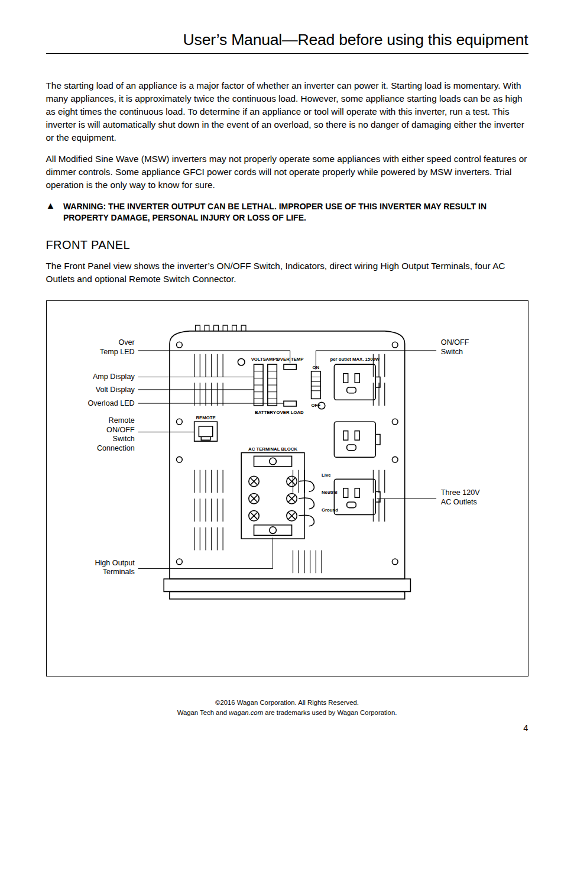User’s Manual—Read before using this equipment
The starting load of an appliance is a major factor of whether an inverter can power it. Starting load is momentary. With many appliances, it is approximately twice the continuous load. However, some appliance starting loads can be as high as eight times the continuous load. To determine if an appliance or tool will operate with this inverter, run a test. This inverter is will automatically shut down in the event of an overload, so there is no danger of damaging either the inverter or the equipment.
All Modified Sine Wave (MSW) inverters may not properly operate some appliances with either speed control features or dimmer controls. Some appliance GFCI power cords will not operate properly while powered by MSW inverters. Trial operation is the only way to know for sure.
▲Warning: The inverter output can be lethal. Improper use of this inverter may result in property damage, personal injury or loss of life.
FRONT PANEL
The Front Panel view shows the inverter’s ON/OFF Switch, Indicators, direct wiring High Output Terminals, four AC Outlets and optional Remote Switch Connector.
Front panel of the power inverter Labelled line drawing of the inverter front panel showing Over Temp LED, Amp Display, Volt Display, Overload LED, Remote ON/OFF Switch Connection, High Output Terminals, ON/OFF Switch and three 120V AC Outlets. VOLTS AMPS OVER TEMP OVER LOAD BATTERY ON OFF REMOTE AC TERMINAL BLOCK per outlet MAX. 1500W Live Neutral Ground Over Temp LED Amp Display Volt Display Overload LED Remote ON/OFF Switch Connection High Output Terminals ON/OFF Switch Three 120V AC Outlets
©2016 Wagan Corporation. All Rights Reserved.
Wagan Tech and wagan.com are trademarks used by Wagan Corporation.
4